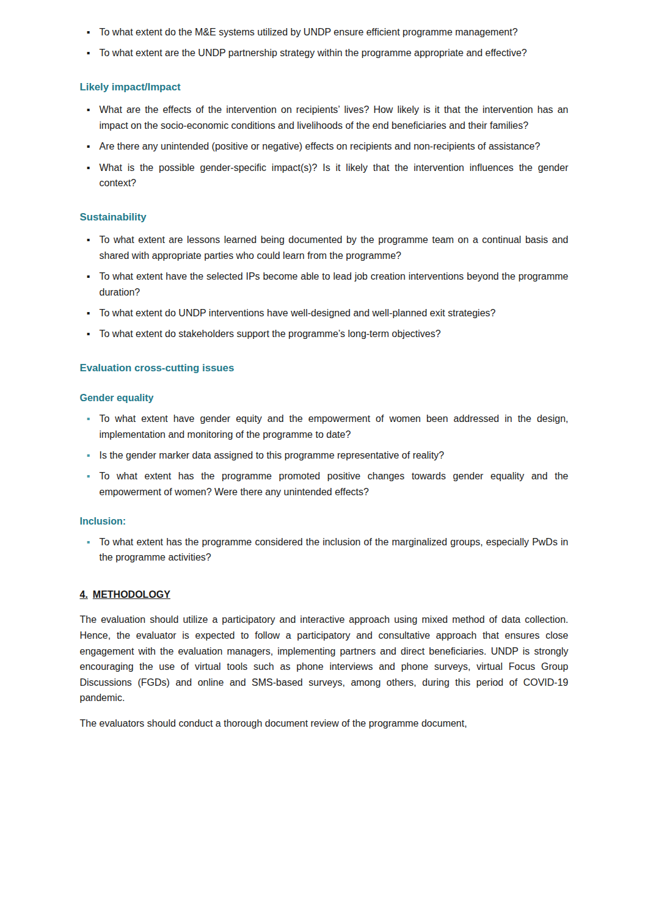To what extent do the M&E systems utilized by UNDP ensure efficient programme management?
To what extent are the UNDP partnership strategy within the programme appropriate and effective?
Likely impact/Impact
What are the effects of the intervention on recipients’ lives? How likely is it that the intervention has an impact on the socio-economic conditions and livelihoods of the end beneficiaries and their families?
Are there any unintended (positive or negative) effects on recipients and non-recipients of assistance?
What is the possible gender-specific impact(s)? Is it likely that the intervention influences the gender context?
Sustainability
To what extent are lessons learned being documented by the programme team on a continual basis and shared with appropriate parties who could learn from the programme?
To what extent have the selected IPs become able to lead job creation interventions beyond the programme duration?
To what extent do UNDP interventions have well-designed and well-planned exit strategies?
To what extent do stakeholders support the programme’s long-term objectives?
Evaluation cross-cutting issues
Gender equality
To what extent have gender equity and the empowerment of women been addressed in the design, implementation and monitoring of the programme to date?
Is the gender marker data assigned to this programme representative of reality?
To what extent has the programme promoted positive changes towards gender equality and the empowerment of women? Were there any unintended effects?
Inclusion:
To what extent has the programme considered the inclusion of the marginalized groups, especially PwDs in the programme activities?
4. METHODOLOGY
The evaluation should utilize a participatory and interactive approach using mixed method of data collection. Hence, the evaluator is expected to follow a participatory and consultative approach that ensures close engagement with the evaluation managers, implementing partners and direct beneficiaries. UNDP is strongly encouraging the use of virtual tools such as phone interviews and phone surveys, virtual Focus Group Discussions (FGDs) and online and SMS-based surveys, among others, during this period of COVID-19 pandemic.
The evaluators should conduct a thorough document review of the programme document,